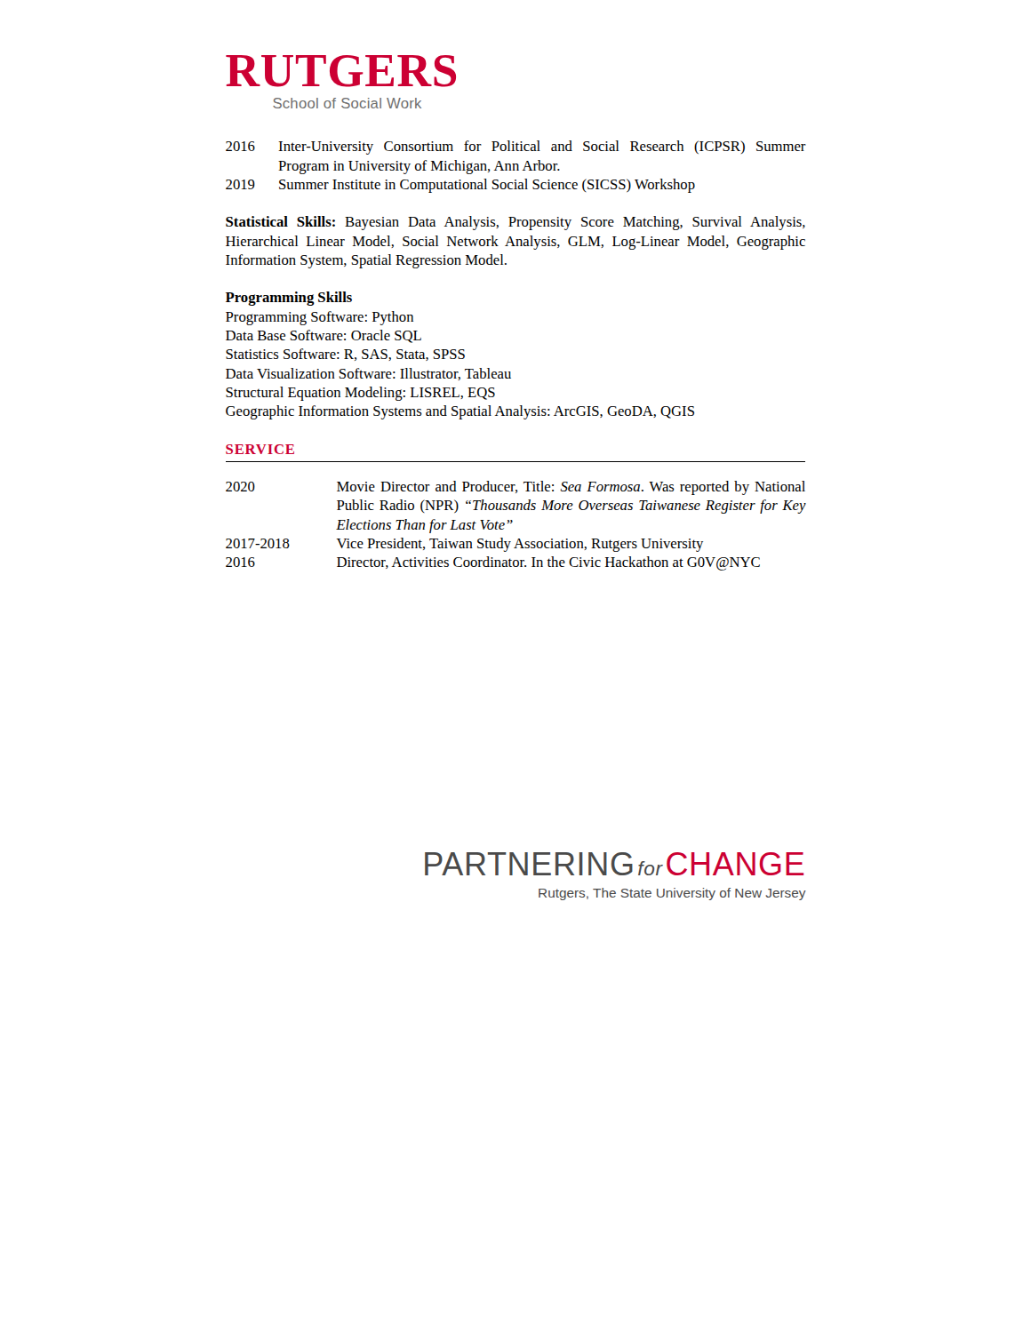RUTGERS School of Social Work
2016
Inter-University Consortium for Political and Social Research (ICPSR) Summer Program in University of Michigan, Ann Arbor.
2019
Summer Institute in Computational Social Science (SICSS) Workshop
Statistical Skills: Bayesian Data Analysis, Propensity Score Matching, Survival Analysis, Hierarchical Linear Model, Social Network Analysis, GLM, Log-Linear Model, Geographic Information System, Spatial Regression Model.
Programming Skills
Programming Software: Python
Data Base Software: Oracle SQL
Statistics Software: R, SAS, Stata, SPSS
Data Visualization Software: Illustrator, Tableau
Structural Equation Modeling: LISREL, EQS
Geographic Information Systems and Spatial Analysis: ArcGIS, GeoDA, QGIS
SERVICE
2020
Movie Director and Producer, Title: Sea Formosa. Was reported by National Public Radio (NPR) “Thousands More Overseas Taiwanese Register for Key Elections Than for Last Vote”
2017-2018
Vice President, Taiwan Study Association, Rutgers University
2016
Director, Activities Coordinator. In the Civic Hackathon at G0V@NYC
PARTNERING for CHANGE
Rutgers, The State University of New Jersey